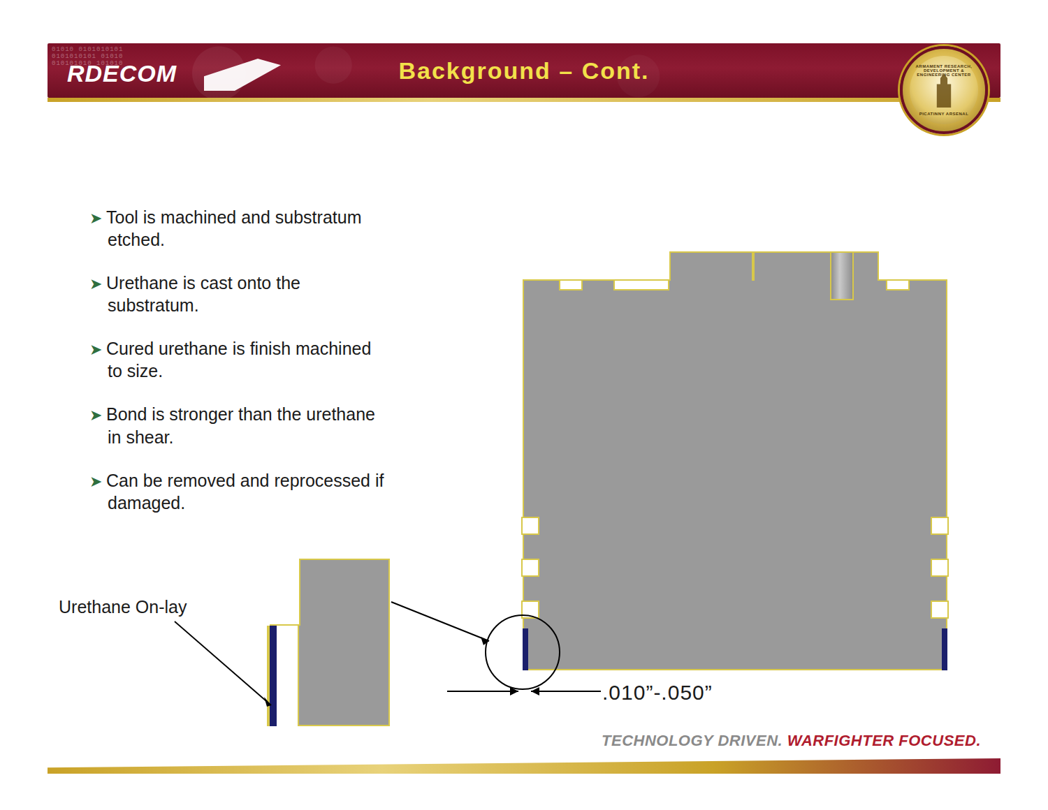Background – Cont.
01010 0101010101
0101010101 01010
010101010 101010
RDECOM
ARMAMENT RESEARCH, DEVELOPMENT & ENGINEERING CENTER
PICATINNY ARSENAL
➤Tool is machined and substratum etched.
➤Urethane is cast onto the substratum.
➤Cured urethane is finish machined to size.
➤Bond is stronger than the urethane in shear.
➤Can be removed and reprocessed if damaged.
Urethane On-lay
.010”-.050”
TECHNOLOGY DRIVEN. WARFIGHTER FOCUSED.